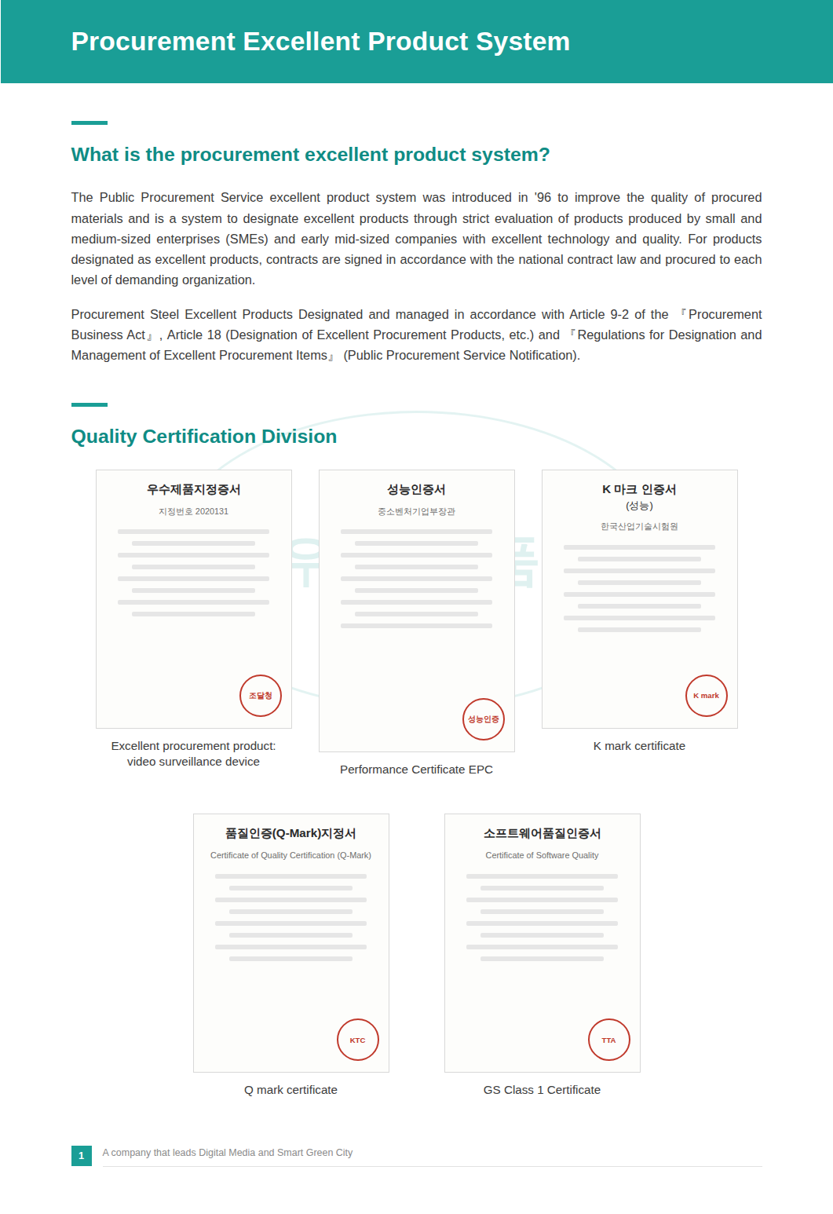Procurement Excellent Product System
What is the procurement excellent product system?
The Public Procurement Service excellent product system was introduced in '96 to improve the quality of procured materials and is a system to designate excellent products through strict evaluation of products produced by small and medium-sized enterprises (SMEs) and early mid-sized companies with excellent technology and quality. For products designated as excellent products, contracts are signed in accordance with the national contract law and procured to each level of demanding organization.
Procurement Steel Excellent Products Designated and managed in accordance with Article 9-2 of the 『Procurement Business Act』, Article 18 (Designation of Excellent Procurement Products, etc.) and 『Regulations for Designation and Management of Excellent Procurement Items』 (Public Procurement Service Notification).
Quality Certification Division
우수제품
우수제품지정증서
지정번호 2020131
조달청
Excellent procurement product:
video surveillance device
성능인증서
중소벤처기업부장관
성능인증
Performance Certificate EPC
K 마크 인증서
(성능)
한국산업기술시험원
K mark
K mark certificate
품질인증(Q-Mark)지정서
Certificate of Quality Certification (Q-Mark)
KTC
Q mark certificate
소프트웨어품질인증서
Certificate of Software Quality
TTA
GS Class 1 Certificate
1
A company that leads Digital Media and Smart Green City